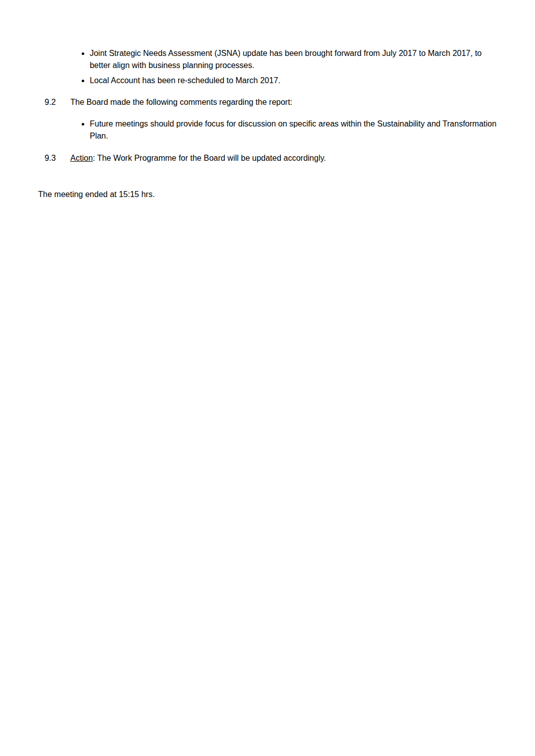Joint Strategic Needs Assessment (JSNA) update has been brought forward from July 2017 to March 2017, to better align with business planning processes.
Local Account has been re-scheduled to March 2017.
9.2
The Board made the following comments regarding the report:
Future meetings should provide focus for discussion on specific areas within the Sustainability and Transformation Plan.
9.3
Action: The Work Programme for the Board will be updated accordingly.
The meeting ended at 15:15 hrs.